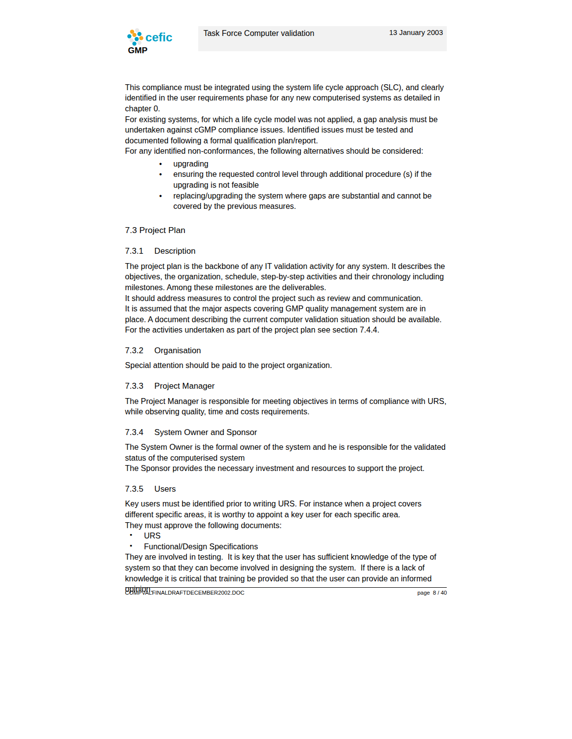GMP
Task Force Computer validation 13 January 2003
This compliance must be integrated using the system life cycle approach (SLC), and clearly identified in the user requirements phase for any new computerised systems as detailed in chapter 0.
For existing systems, for which a life cycle model was not applied, a gap analysis must be undertaken against cGMP compliance issues. Identified issues must be tested and documented following a formal qualification plan/report.
For any identified non-conformances, the following alternatives should be considered:
upgrading
ensuring the requested control level through additional procedure (s) if the upgrading is not feasible
replacing/upgrading the system where gaps are substantial and cannot be covered by the previous measures.
7.3 Project Plan
7.3.1 Description
The project plan is the backbone of any IT validation activity for any system. It describes the objectives, the organization, schedule, step-by-step activities and their chronology including milestones. Among these milestones are the deliverables.
It should address measures to control the project such as review and communication.
It is assumed that the major aspects covering GMP quality management system are in place. A document describing the current computer validation situation should be available.
For the activities undertaken as part of the project plan see section 7.4.4.
7.3.2 Organisation
Special attention should be paid to the project organization.
7.3.3 Project Manager
The Project Manager is responsible for meeting objectives in terms of compliance with URS, while observing quality, time and costs requirements.
7.3.4 System Owner and Sponsor
The System Owner is the formal owner of the system and he is responsible for the validated status of the computerised system
The Sponsor provides the necessary investment and resources to support the project.
7.3.5 Users
Key users must be identified prior to writing URS. For instance when a project covers different specific areas, it is worthy to appoint a key user for each specific area.
They must approve the following documents:
URS
Functional/Design Specifications
They are involved in testing. It is key that the user has sufficient knowledge of the type of system so that they can become involved in designing the system. If there is a lack of knowledge it is critical that training be provided so that the user can provide an informed opinion.
COMPVALFINALDRAFTDECEMBER2002.DOC page 8 / 40